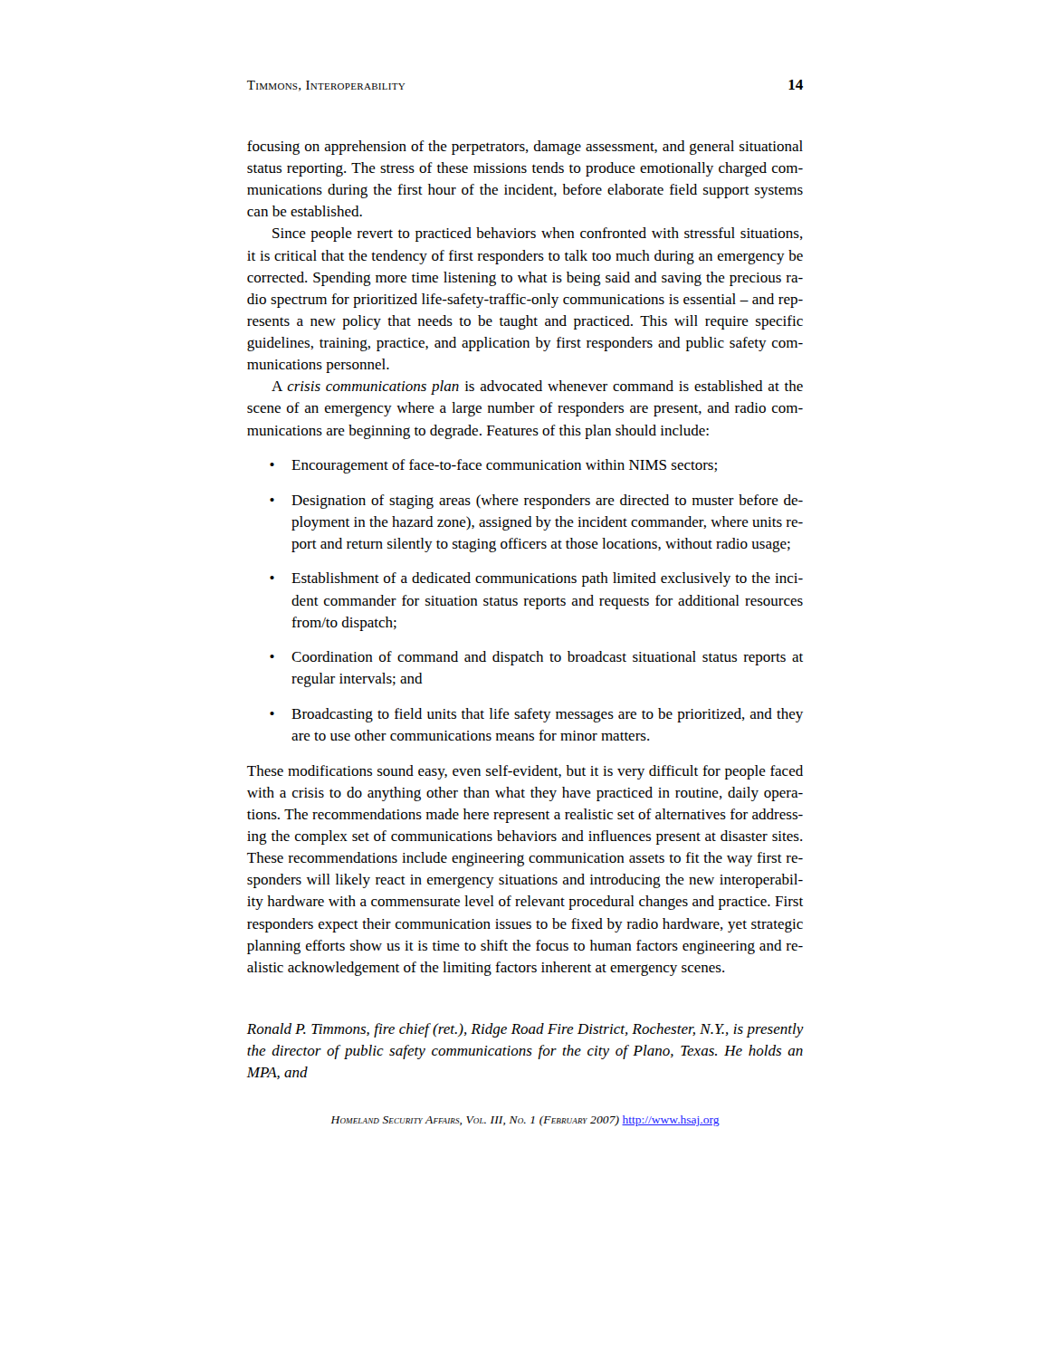Timmons, Interoperability
14
focusing on apprehension of the perpetrators, damage assessment, and general situational status reporting. The stress of these missions tends to produce emotionally charged communications during the first hour of the incident, before elaborate field support systems can be established.
Since people revert to practiced behaviors when confronted with stressful situations, it is critical that the tendency of first responders to talk too much during an emergency be corrected. Spending more time listening to what is being said and saving the precious radio spectrum for prioritized life-safety-traffic-only communications is essential – and represents a new policy that needs to be taught and practiced. This will require specific guidelines, training, practice, and application by first responders and public safety communications personnel.
A crisis communications plan is advocated whenever command is established at the scene of an emergency where a large number of responders are present, and radio communications are beginning to degrade. Features of this plan should include:
Encouragement of face-to-face communication within NIMS sectors;
Designation of staging areas (where responders are directed to muster before deployment in the hazard zone), assigned by the incident commander, where units report and return silently to staging officers at those locations, without radio usage;
Establishment of a dedicated communications path limited exclusively to the incident commander for situation status reports and requests for additional resources from/to dispatch;
Coordination of command and dispatch to broadcast situational status reports at regular intervals; and
Broadcasting to field units that life safety messages are to be prioritized, and they are to use other communications means for minor matters.
These modifications sound easy, even self-evident, but it is very difficult for people faced with a crisis to do anything other than what they have practiced in routine, daily operations. The recommendations made here represent a realistic set of alternatives for addressing the complex set of communications behaviors and influences present at disaster sites. These recommendations include engineering communication assets to fit the way first responders will likely react in emergency situations and introducing the new interoperability hardware with a commensurate level of relevant procedural changes and practice. First responders expect their communication issues to be fixed by radio hardware, yet strategic planning efforts show us it is time to shift the focus to human factors engineering and realistic acknowledgement of the limiting factors inherent at emergency scenes.
Ronald P. Timmons, fire chief (ret.), Ridge Road Fire District, Rochester, N.Y., is presently the director of public safety communications for the city of Plano, Texas. He holds an MPA, and
Homeland Security Affairs, Vol. III, No. 1 (February 2007) http://www.hsaj.org